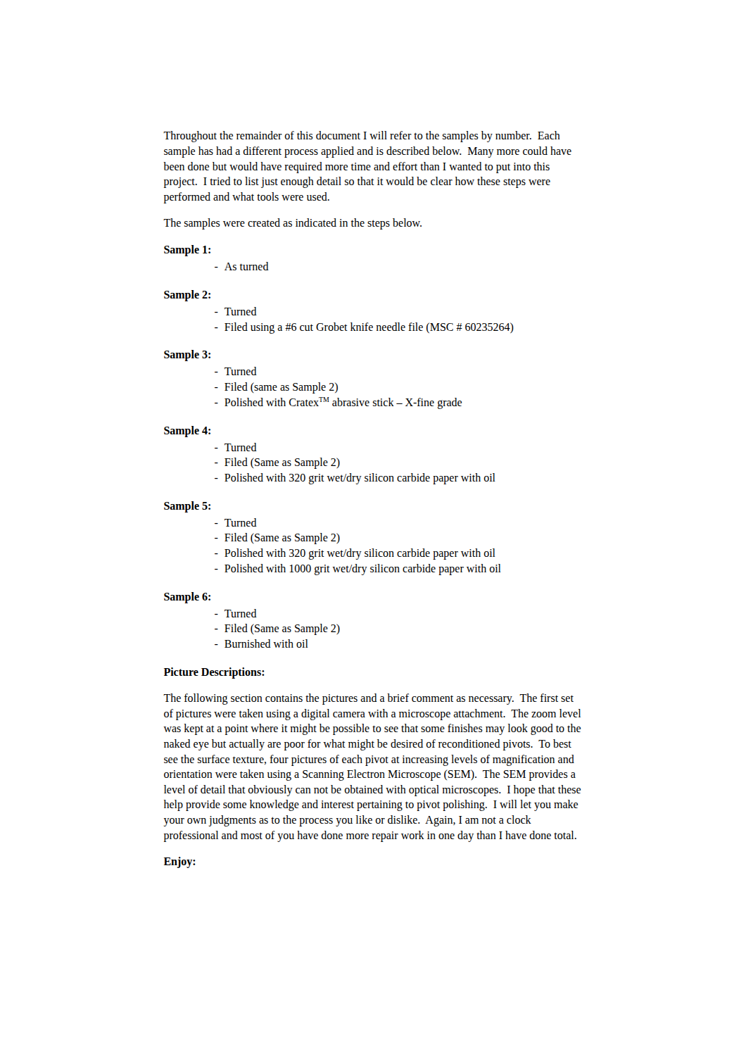Throughout the remainder of this document I will refer to the samples by number. Each sample has had a different process applied and is described below. Many more could have been done but would have required more time and effort than I wanted to put into this project. I tried to list just enough detail so that it would be clear how these steps were performed and what tools were used.
The samples were created as indicated in the steps below.
Sample 1:
As turned
Sample 2:
Turned
Filed using a #6 cut Grobet knife needle file (MSC # 60235264)
Sample 3:
Turned
Filed (same as Sample 2)
Polished with CratexTM abrasive stick – X-fine grade
Sample 4:
Turned
Filed (Same as Sample 2)
Polished with 320 grit wet/dry silicon carbide paper with oil
Sample 5:
Turned
Filed (Same as Sample 2)
Polished with 320 grit wet/dry silicon carbide paper with oil
Polished with 1000 grit wet/dry silicon carbide paper with oil
Sample 6:
Turned
Filed (Same as Sample 2)
Burnished with oil
Picture Descriptions:
The following section contains the pictures and a brief comment as necessary. The first set of pictures were taken using a digital camera with a microscope attachment. The zoom level was kept at a point where it might be possible to see that some finishes may look good to the naked eye but actually are poor for what might be desired of reconditioned pivots. To best see the surface texture, four pictures of each pivot at increasing levels of magnification and orientation were taken using a Scanning Electron Microscope (SEM). The SEM provides a level of detail that obviously can not be obtained with optical microscopes. I hope that these help provide some knowledge and interest pertaining to pivot polishing. I will let you make your own judgments as to the process you like or dislike. Again, I am not a clock professional and most of you have done more repair work in one day than I have done total.
Enjoy: